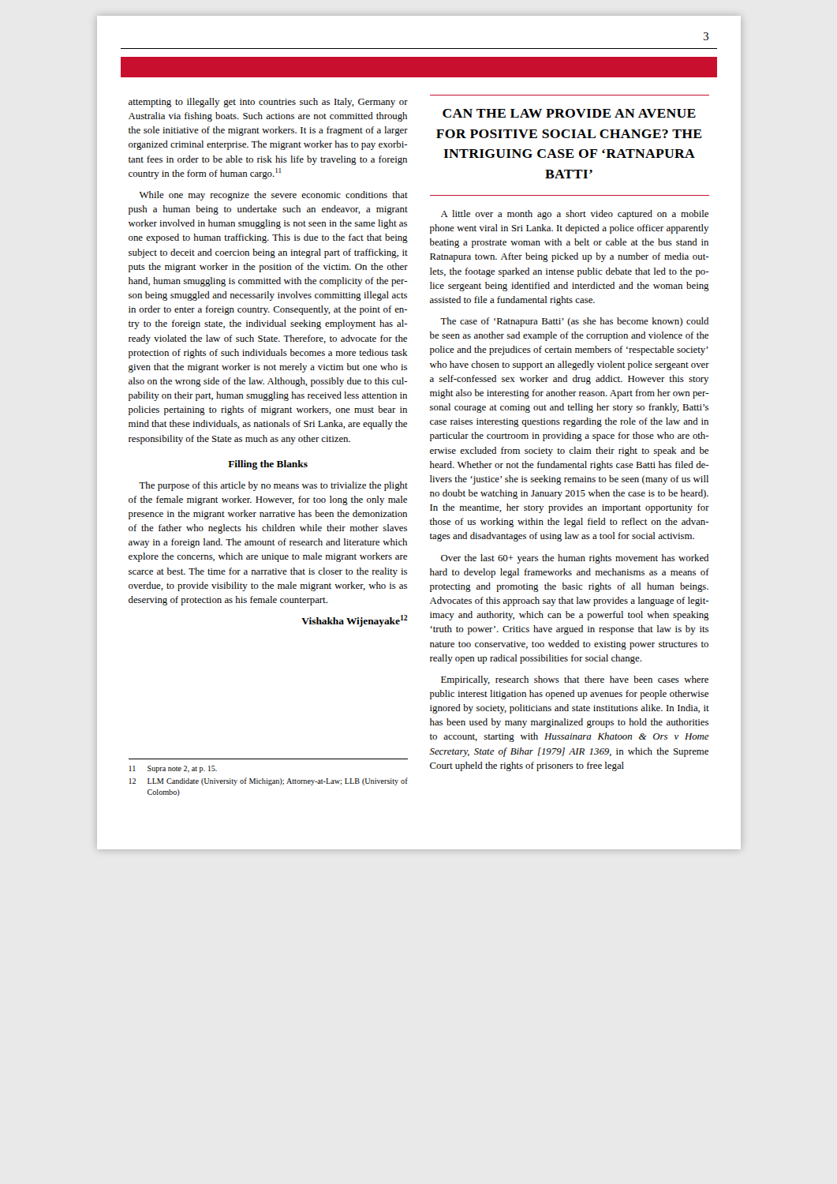3
attempting to illegally get into countries such as Italy, Germany or Australia via fishing boats. Such actions are not committed through the sole initiative of the migrant workers. It is a fragment of a larger organized criminal enterprise. The migrant worker has to pay exorbitant fees in order to be able to risk his life by traveling to a foreign country in the form of human cargo.11
While one may recognize the severe economic conditions that push a human being to undertake such an endeavor, a migrant worker involved in human smuggling is not seen in the same light as one exposed to human trafficking. This is due to the fact that being subject to deceit and coercion being an integral part of trafficking, it puts the migrant worker in the position of the victim. On the other hand, human smuggling is committed with the complicity of the person being smuggled and necessarily involves committing illegal acts in order to enter a foreign country. Consequently, at the point of entry to the foreign state, the individual seeking employment has already violated the law of such State. Therefore, to advocate for the protection of rights of such individuals becomes a more tedious task given that the migrant worker is not merely a victim but one who is also on the wrong side of the law. Although, possibly due to this culpability on their part, human smuggling has received less attention in policies pertaining to rights of migrant workers, one must bear in mind that these individuals, as nationals of Sri Lanka, are equally the responsibility of the State as much as any other citizen.
Filling the Blanks
The purpose of this article by no means was to trivialize the plight of the female migrant worker. However, for too long the only male presence in the migrant worker narrative has been the demonization of the father who neglects his children while their mother slaves away in a foreign land. The amount of research and literature which explore the concerns, which are unique to male migrant workers are scarce at best. The time for a narrative that is closer to the reality is overdue, to provide visibility to the male migrant worker, who is as deserving of protection as his female counterpart.
Vishakha Wijenayake12
| 11 | Supra note 2, at p. 15. |
| 12 | LLM Candidate (University of Michigan); Attorney-at-Law; LLB (University of Colombo) |
Can the law provide an avenue for positive social change? The intriguing case of ‘Ratnapura Batti’
A little over a month ago a short video captured on a mobile phone went viral in Sri Lanka. It depicted a police officer apparently beating a prostrate woman with a belt or cable at the bus stand in Ratnapura town. After being picked up by a number of media outlets, the footage sparked an intense public debate that led to the police sergeant being identified and interdicted and the woman being assisted to file a fundamental rights case.
The case of ‘Ratnapura Batti’ (as she has become known) could be seen as another sad example of the corruption and violence of the police and the prejudices of certain members of ‘respectable society’ who have chosen to support an allegedly violent police sergeant over a self-confessed sex worker and drug addict. However this story might also be interesting for another reason. Apart from her own personal courage at coming out and telling her story so frankly, Batti’s case raises interesting questions regarding the role of the law and in particular the courtroom in providing a space for those who are otherwise excluded from society to claim their right to speak and be heard. Whether or not the fundamental rights case Batti has filed delivers the ‘justice’ she is seeking remains to be seen (many of us will no doubt be watching in January 2015 when the case is to be heard). In the meantime, her story provides an important opportunity for those of us working within the legal field to reflect on the advantages and disadvantages of using law as a tool for social activism.
Over the last 60+ years the human rights movement has worked hard to develop legal frameworks and mechanisms as a means of protecting and promoting the basic rights of all human beings. Advocates of this approach say that law provides a language of legitimacy and authority, which can be a powerful tool when speaking ‘truth to power’. Critics have argued in response that law is by its nature too conservative, too wedded to existing power structures to really open up radical possibilities for social change.
Empirically, research shows that there have been cases where public interest litigation has opened up avenues for people otherwise ignored by society, politicians and state institutions alike. In India, it has been used by many marginalized groups to hold the authorities to account, starting with Hussainara Khatoon & Ors v Home Secretary, State of Bihar [1979] AIR 1369, in which the Supreme Court upheld the rights of prisoners to free legal